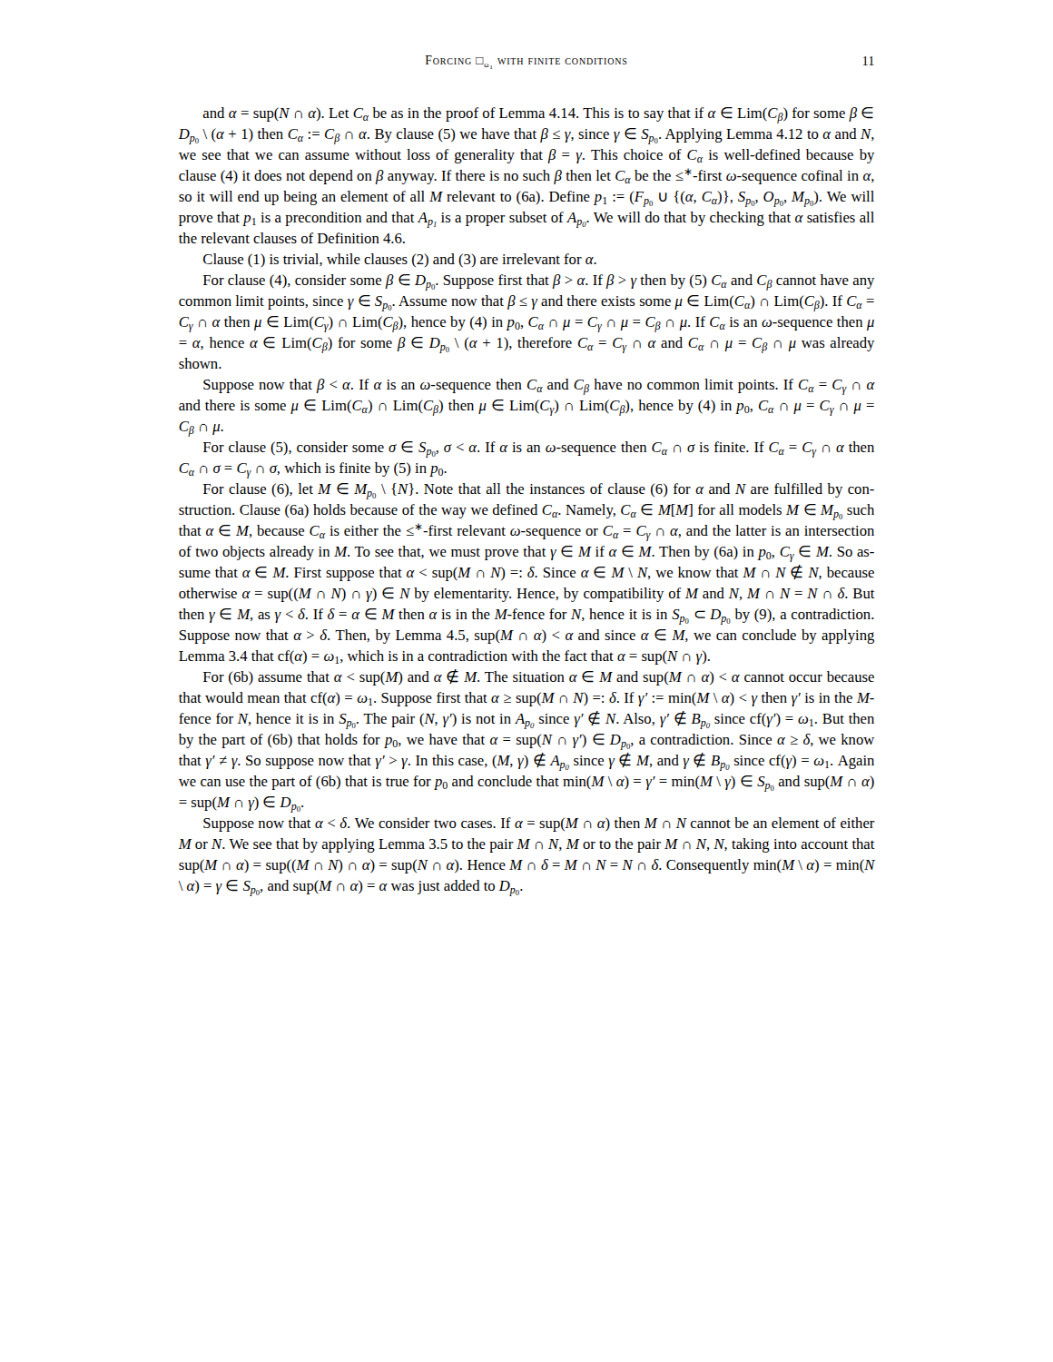Forcing □ω1 with finite conditions 11
and α = sup(N ∩ α). Let Cα be as in the proof of Lemma 4.14. This is to say that if α ∈ Lim(Cβ) for some β ∈ Dp0 \ (α + 1) then Cα := Cβ ∩ α. By clause (5) we have that β ≤ γ, since γ ∈ Sp0. Applying Lemma 4.12 to α and N, we see that we can assume without loss of generality that β = γ. This choice of Cα is well-defined because by clause (4) it does not depend on β anyway. If there is no such β then let Cα be the ≤∗-first ω-sequence cofinal in α, so it will end up being an element of all M relevant to (6a). Define p1 := (Fp0 ∪ {(α, Cα)}, Sp0, Op0, Mp0). We will prove that p1 is a precondition and that Ap1 is a proper subset of Ap0. We will do that by checking that α satisfies all the relevant clauses of Definition 4.6.
Clause (1) is trivial, while clauses (2) and (3) are irrelevant for α.
For clause (4), consider some β ∈ Dp0. Suppose first that β > α. If β > γ then by (5) Cα and Cβ cannot have any common limit points, since γ ∈ Sp0. Assume now that β ≤ γ and there exists some μ ∈ Lim(Cα) ∩ Lim(Cβ). If Cα = Cγ ∩ α then μ ∈ Lim(Cγ) ∩ Lim(Cβ), hence by (4) in p0, Cα ∩ μ = Cγ ∩ μ = Cβ ∩ μ. If Cα is an ω-sequence then μ = α, hence α ∈ Lim(Cβ) for some β ∈ Dp0 \ (α + 1), therefore Cα = Cγ ∩ α and Cα ∩ μ = Cβ ∩ μ was already shown.
Suppose now that β < α. If α is an ω-sequence then Cα and Cβ have no common limit points. If Cα = Cγ ∩ α and there is some μ ∈ Lim(Cα) ∩ Lim(Cβ) then μ ∈ Lim(Cγ) ∩ Lim(Cβ), hence by (4) in p0, Cα ∩ μ = Cγ ∩ μ = Cβ ∩ μ.
For clause (5), consider some σ ∈ Sp0, σ < α. If α is an ω-sequence then Cα ∩ σ is finite. If Cα = Cγ ∩ α then Cα ∩ σ = Cγ ∩ σ, which is finite by (5) in p0.
For clause (6), let M ∈ Mp0 \ {N}. Note that all the instances of clause (6) for α and N are fulfilled by construction. Clause (6a) holds because of the way we defined Cα. Namely, Cα ∈ M[M] for all models M ∈ Mp0 such that α ∈ M, because Cα is either the ≤∗-first relevant ω-sequence or Cα = Cγ ∩ α, and the latter is an intersection of two objects already in M. To see that, we must prove that γ ∈ M if α ∈ M. Then by (6a) in p0, Cγ ∈ M. So assume that α ∈ M. First suppose that α < sup(M ∩ N) =: δ. Since α ∈ M \ N, we know that M ∩ N ∉ N, because otherwise α = sup((M ∩ N) ∩ γ) ∈ N by elementarity. Hence, by compatibility of M and N, M ∩ N = N ∩ δ. But then γ ∈ M, as γ < δ. If δ = α ∈ M then α is in the M-fence for N, hence it is in Sp0 ⊂ Dp0 by (9), a contradiction. Suppose now that α > δ. Then, by Lemma 4.5, sup(M ∩ α) < α and since α ∈ M, we can conclude by applying Lemma 3.4 that cf(α) = ω1, which is in a contradiction with the fact that α = sup(N ∩ γ).
For (6b) assume that α < sup(M) and α ∉ M. The situation α ∈ M and sup(M ∩ α) < α cannot occur because that would mean that cf(α) = ω1. Suppose first that α ≥ sup(M ∩ N) =: δ. If γ′ := min(M \ α) < γ then γ′ is in the M-fence for N, hence it is in Sp0. The pair (N, γ′) is not in Ap0 since γ′ ∉ N. Also, γ′ ∉ Bp0 since cf(γ′) = ω1. But then by the part of (6b) that holds for p0, we have that α = sup(N ∩ γ′) ∈ Dp0, a contradiction. Since α ≥ δ, we know that γ′ ≠ γ. So suppose now that γ′ > γ. In this case, (M, γ) ∉ Ap0 since γ ∉ M, and γ ∉ Bp0 since cf(γ) = ω1. Again we can use the part of (6b) that is true for p0 and conclude that min(M \ α) = γ′ = min(M \ γ) ∈ Sp0 and sup(M ∩ α) = sup(M ∩ γ) ∈ Dp0.
Suppose now that α < δ. We consider two cases. If α = sup(M ∩ α) then M ∩ N cannot be an element of either M or N. We see that by applying Lemma 3.5 to the pair M ∩ N, M or to the pair M ∩ N, N, taking into account that sup(M ∩ α) = sup((M ∩ N) ∩ α) = sup(N ∩ α). Hence M ∩ δ = M ∩ N = N ∩ δ. Consequently min(M \ α) = min(N \ α) = γ ∈ Sp0, and sup(M ∩ α) = α was just added to Dp0.